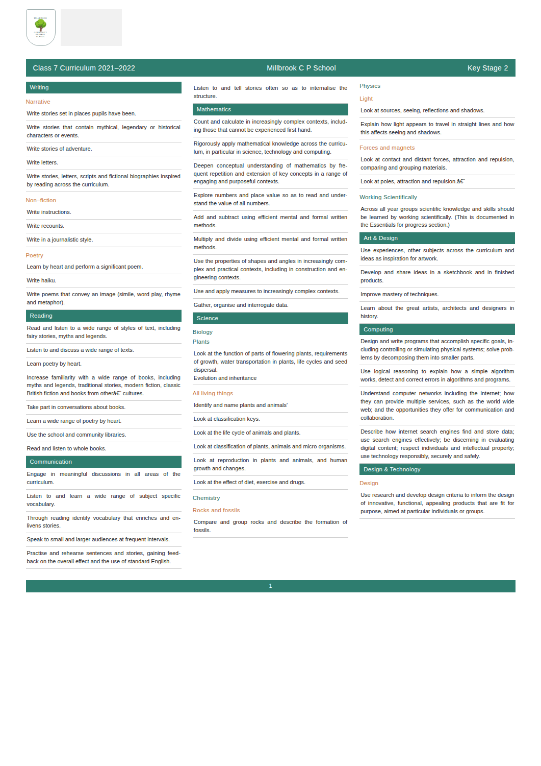MILLBROOK
🌳
COMMUNITY
PRIMARY
SCHOOL
Class 7 Curriculum 2021–2022
Millbrook C P School
Key Stage 2
Writing
Narrative
Write stories set in places pupils have been.
Write stories that contain mythical, legendary or historical characters or events.
Write stories of adventure.
Write letters.
Write stories, letters, scripts and fictional biographies inspired by reading across the curriculum.
Non–fiction
Write instructions.
Write recounts.
Write in a journalistic style.
Poetry
Learn by heart and perform a significant poem.
Write haiku.
Write poems that convey an image (simile, word play, rhyme and metaphor).
Reading
Read and listen to a wide range of styles of text, including fairy stories, myths and legends.
Listen to and discuss a wide range of texts.
Learn poetry by heart.
Increase familiarity with a wide range of books, including myths and legends, traditional stories, modern fiction, classic British fiction and books from otherâ€¨ cultures.
Take part in conversations about books.
Learn a wide range of poetry by heart.
Use the school and community libraries.
Read and listen to whole books.
Communication
Engage in meaningful discussions in all areas of the curriculum.
Listen to and learn a wide range of subject specific vocabulary.
Through reading identify vocabulary that enriches and enlivens stories.
Speak to small and larger audiences at frequent intervals.
Practise and rehearse sentences and stories, gaining feedback on the overall effect and the use of standard English.
Listen to and tell stories often so as to internalise the structure.
Mathematics
Count and calculate in increasingly complex contexts, including those that cannot be experienced first hand.
Rigorously apply mathematical knowledge across the curriculum, in particular in science, technology and computing.
Deepen conceptual understanding of mathematics by frequent repetition and extension of key concepts in a range of engaging and purposeful contexts.
Explore numbers and place value so as to read and understand the value of all numbers.
Add and subtract using efficient mental and formal written methods.
Multiply and divide using efficient mental and formal written methods.
Use the properties of shapes and angles in increasingly complex and practical contexts, including in construction and engineering contexts.
Use and apply measures to increasingly complex contexts.
Gather, organise and interrogate data.
Science
Biology
Plants
Look at the function of parts of flowering plants, requirements of growth, water transportation in plants, life cycles and seed dispersal.
Evolution and inheritance
All living things
Identify and name plants and animals'
Look at classification keys.
Look at the life cycle of animals and plants.
Look at classification of plants, animals and micro organisms.
Look at reproduction in plants and animals, and human growth and changes.
Look at the effect of diet, exercise and drugs.
Chemistry
Rocks and fossils
Compare and group rocks and describe the formation of fossils.
Physics
Light
Look at sources, seeing, reflections and shadows.
Explain how light appears to travel in straight lines and how this affects seeing and shadows.
Forces and magnets
Look at contact and distant forces, attraction and repulsion, comparing and grouping materials.
Look at poles, attraction and repulsion.â€¨
Working Scientifically
Across all year groups scientific knowledge and skills should be learned by working scientifically. (This is documented in the Essentials for progress section.)
Art & Design
Use experiences, other subjects across the curriculum and ideas as inspiration for artwork.
Develop and share ideas in a sketchbook and in finished products.
Improve mastery of techniques.
Learn about the great artists, architects and designers in history.
Computing
Design and write programs that accomplish specific goals, including controlling or simulating physical systems; solve problems by decomposing them into smaller parts.
Use logical reasoning to explain how a simple algorithm works, detect and correct errors in algorithms and programs.
Understand computer networks including the internet; how they can provide multiple services, such as the world wide web; and the opportunities they offer for communication and collaboration.
Describe how internet search engines find and store data; use search engines effectively; be discerning in evaluating digital content; respect individuals and intellectual property; use technology responsibly, securely and safely.
Design & Technology
Design
Use research and develop design criteria to inform the design of innovative, functional, appealing products that are fit for purpose, aimed at particular individuals or groups.
1